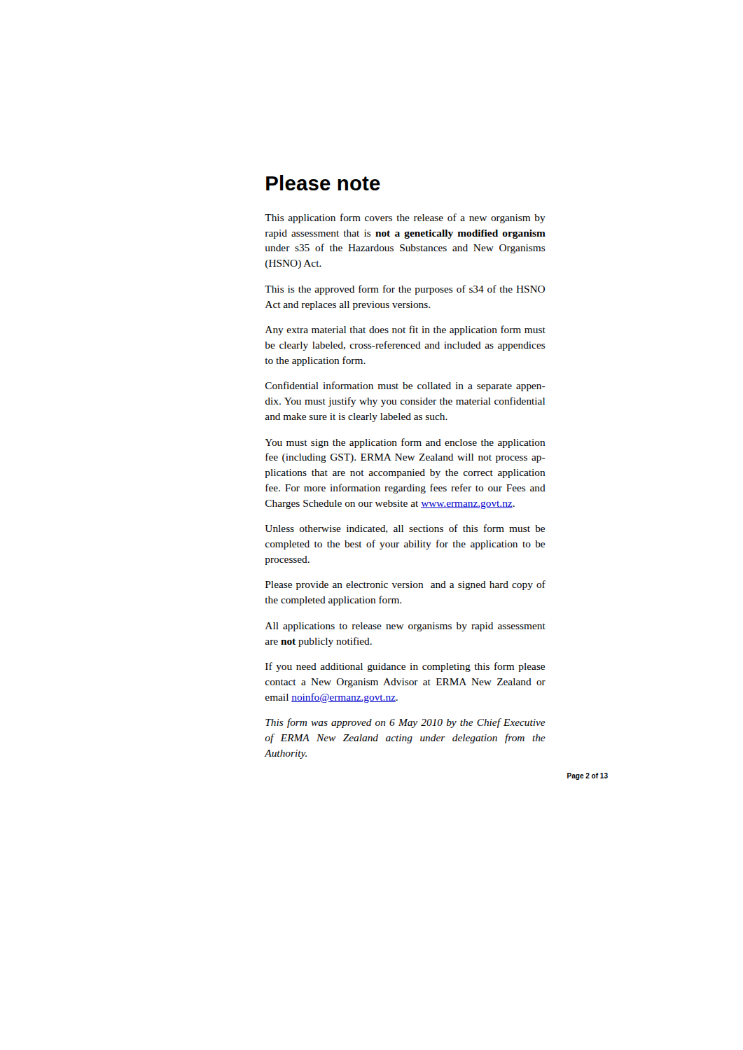Please note
This application form covers the release of a new organism by rapid assessment that is not a genetically modified organism under s35 of the Hazardous Substances and New Organisms (HSNO) Act.
This is the approved form for the purposes of s34 of the HSNO Act and replaces all previous versions.
Any extra material that does not fit in the application form must be clearly labeled, cross-referenced and included as appendices to the application form.
Confidential information must be collated in a separate appendix. You must justify why you consider the material confidential and make sure it is clearly labeled as such.
You must sign the application form and enclose the application fee (including GST). ERMA New Zealand will not process applications that are not accompanied by the correct application fee. For more information regarding fees refer to our Fees and Charges Schedule on our website at www.ermanz.govt.nz.
Unless otherwise indicated, all sections of this form must be completed to the best of your ability for the application to be processed.
Please provide an electronic version and a signed hard copy of the completed application form.
All applications to release new organisms by rapid assessment are not publicly notified.
If you need additional guidance in completing this form please contact a New Organism Advisor at ERMA New Zealand or email noinfo@ermanz.govt.nz.
This form was approved on 6 May 2010 by the Chief Executive of ERMA New Zealand acting under delegation from the Authority.
Page 2 of 13